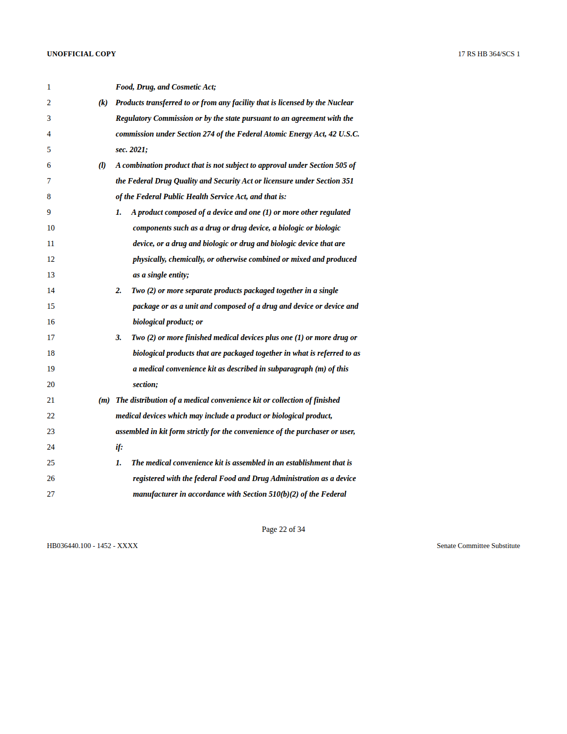UNOFFICIAL COPY 17 RS HB 364/SCS 1
| 1 | Food, Drug, and Cosmetic Act; |
| 2 | (k) Products transferred to or from any facility that is licensed by the Nuclear |
| 3 | Regulatory Commission or by the state pursuant to an agreement with the |
| 4 | commission under Section 274 of the Federal Atomic Energy Act, 42 U.S.C. |
| 5 | sec. 2021; |
| 6 | (l) A combination product that is not subject to approval under Section 505 of |
| 7 | the Federal Drug Quality and Security Act or licensure under Section 351 |
| 8 | of the Federal Public Health Service Act, and that is: |
| 9 | 1. A product composed of a device and one (1) or more other regulated |
| 10 | components such as a drug or drug device, a biologic or biologic |
| 11 | device, or a drug and biologic or drug and biologic device that are |
| 12 | physically, chemically, or otherwise combined or mixed and produced |
| 13 | as a single entity; |
| 14 | 2. Two (2) or more separate products packaged together in a single |
| 15 | package or as a unit and composed of a drug and device or device and |
| 16 | biological product; or |
| 17 | 3. Two (2) or more finished medical devices plus one (1) or more drug or |
| 18 | biological products that are packaged together in what is referred to as |
| 19 | a medical convenience kit as described in subparagraph (m) of this |
| 20 | section; |
| 21 | (m) The distribution of a medical convenience kit or collection of finished |
| 22 | medical devices which may include a product or biological product, |
| 23 | assembled in kit form strictly for the convenience of the purchaser or user, |
| 24 | if: |
| 25 | 1. The medical convenience kit is assembled in an establishment that is |
| 26 | registered with the federal Food and Drug Administration as a device |
| 27 | manufacturer in accordance with Section 510(b)(2) of the Federal |
Page 22 of 34
HB036440.100 - 1452 - XXXX Senate Committee Substitute